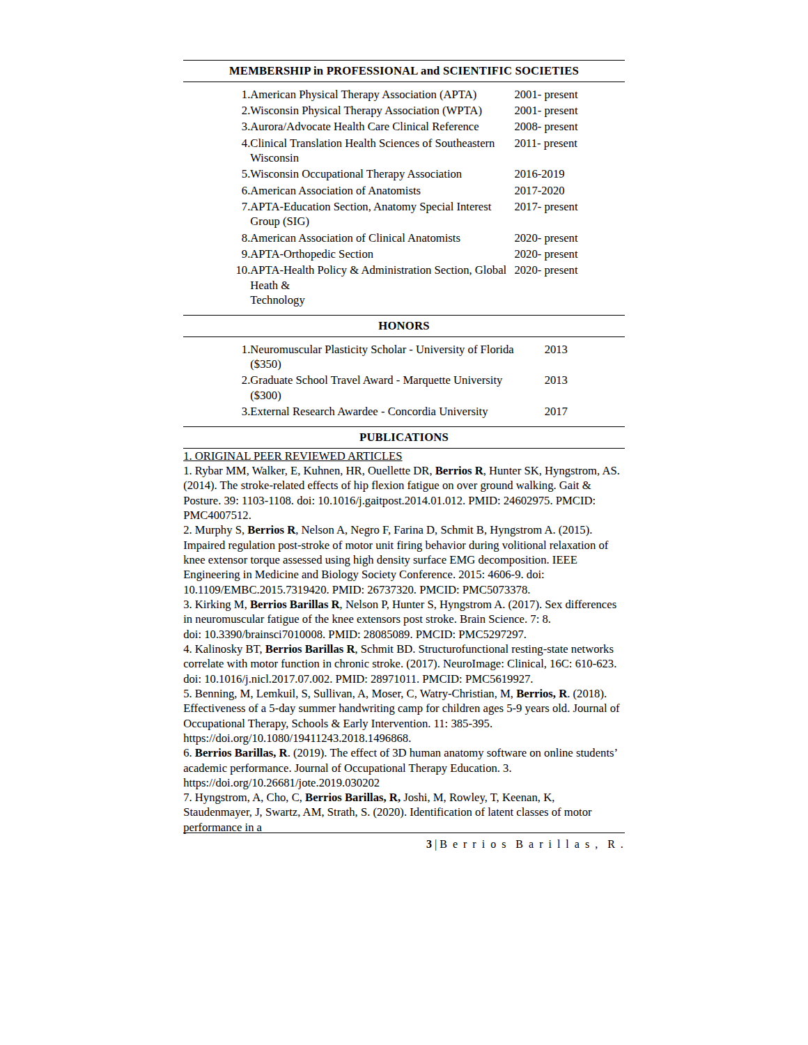MEMBERSHIP in PROFESSIONAL and SCIENTIFIC SOCIETIES
| 1. | American Physical Therapy Association (APTA) | 2001- present |
| 2. | Wisconsin Physical Therapy Association (WPTA) | 2001- present |
| 3. | Aurora/Advocate Health Care Clinical Reference | 2008- present |
| 4. | Clinical Translation Health Sciences of Southeastern Wisconsin | 2011- present |
| 5. | Wisconsin Occupational Therapy Association | 2016-2019 |
| 6. | American Association of Anatomists | 2017-2020 |
| 7. | APTA-Education Section, Anatomy Special Interest Group (SIG) | 2017- present |
| 8. | American Association of Clinical Anatomists | 2020- present |
| 9. | APTA-Orthopedic Section | 2020- present |
| 10. | APTA-Health Policy & Administration Section, Global Heath & Technology | 2020- present |
HONORS
| 1. | Neuromuscular Plasticity Scholar - University of Florida ($350) | 2013 |
| 2. | Graduate School Travel Award - Marquette University ($300) | 2013 |
| 3. | External Research Awardee - Concordia University | 2017 |
PUBLICATIONS
1. ORIGINAL PEER REVIEWED ARTICLES
1. Rybar MM, Walker, E, Kuhnen, HR, Ouellette DR, Berrios R, Hunter SK, Hyngstrom, AS. (2014). The stroke-related effects of hip flexion fatigue on over ground walking. Gait & Posture. 39: 1103-1108. doi: 10.1016/j.gaitpost.2014.01.012. PMID: 24602975. PMCID: PMC4007512.
2. Murphy S, Berrios R, Nelson A, Negro F, Farina D, Schmit B, Hyngstrom A. (2015). Impaired regulation post-stroke of motor unit firing behavior during volitional relaxation of knee extensor torque assessed using high density surface EMG decomposition. IEEE Engineering in Medicine and Biology Society Conference. 2015: 4606-9. doi: 10.1109/EMBC.2015.7319420. PMID: 26737320. PMCID: PMC5073378.
3. Kirking M, Berrios Barillas R, Nelson P, Hunter S, Hyngstrom A. (2017). Sex differences in neuromuscular fatigue of the knee extensors post stroke. Brain Science. 7: 8.
doi: 10.3390/brainsci7010008. PMID: 28085089. PMCID: PMC5297297.
4. Kalinosky BT, Berrios Barillas R, Schmit BD. Structurofunctional resting-state networks correlate with motor function in chronic stroke. (2017). NeuroImage: Clinical, 16C: 610-623. doi: 10.1016/j.nicl.2017.07.002. PMID: 28971011. PMCID: PMC5619927.
5. Benning, M, Lemkuil, S, Sullivan, A, Moser, C, Watry-Christian, M, Berrios, R. (2018). Effectiveness of a 5-day summer handwriting camp for children ages 5-9 years old. Journal of Occupational Therapy, Schools & Early Intervention. 11: 385-395.
https://doi.org/10.1080/19411243.2018.1496868.
6. Berrios Barillas, R. (2019). The effect of 3D human anatomy software on online students’ academic performance. Journal of Occupational Therapy Education. 3.
https://doi.org/10.26681/jote.2019.030202
7. Hyngstrom, A, Cho, C, Berrios Barillas, R, Joshi, M, Rowley, T, Keenan, K, Staudenmayer, J, Swartz, AM, Strath, S. (2020). Identification of latent classes of motor performance in a
3 | B e r r i o s B a r i l l a s , R .